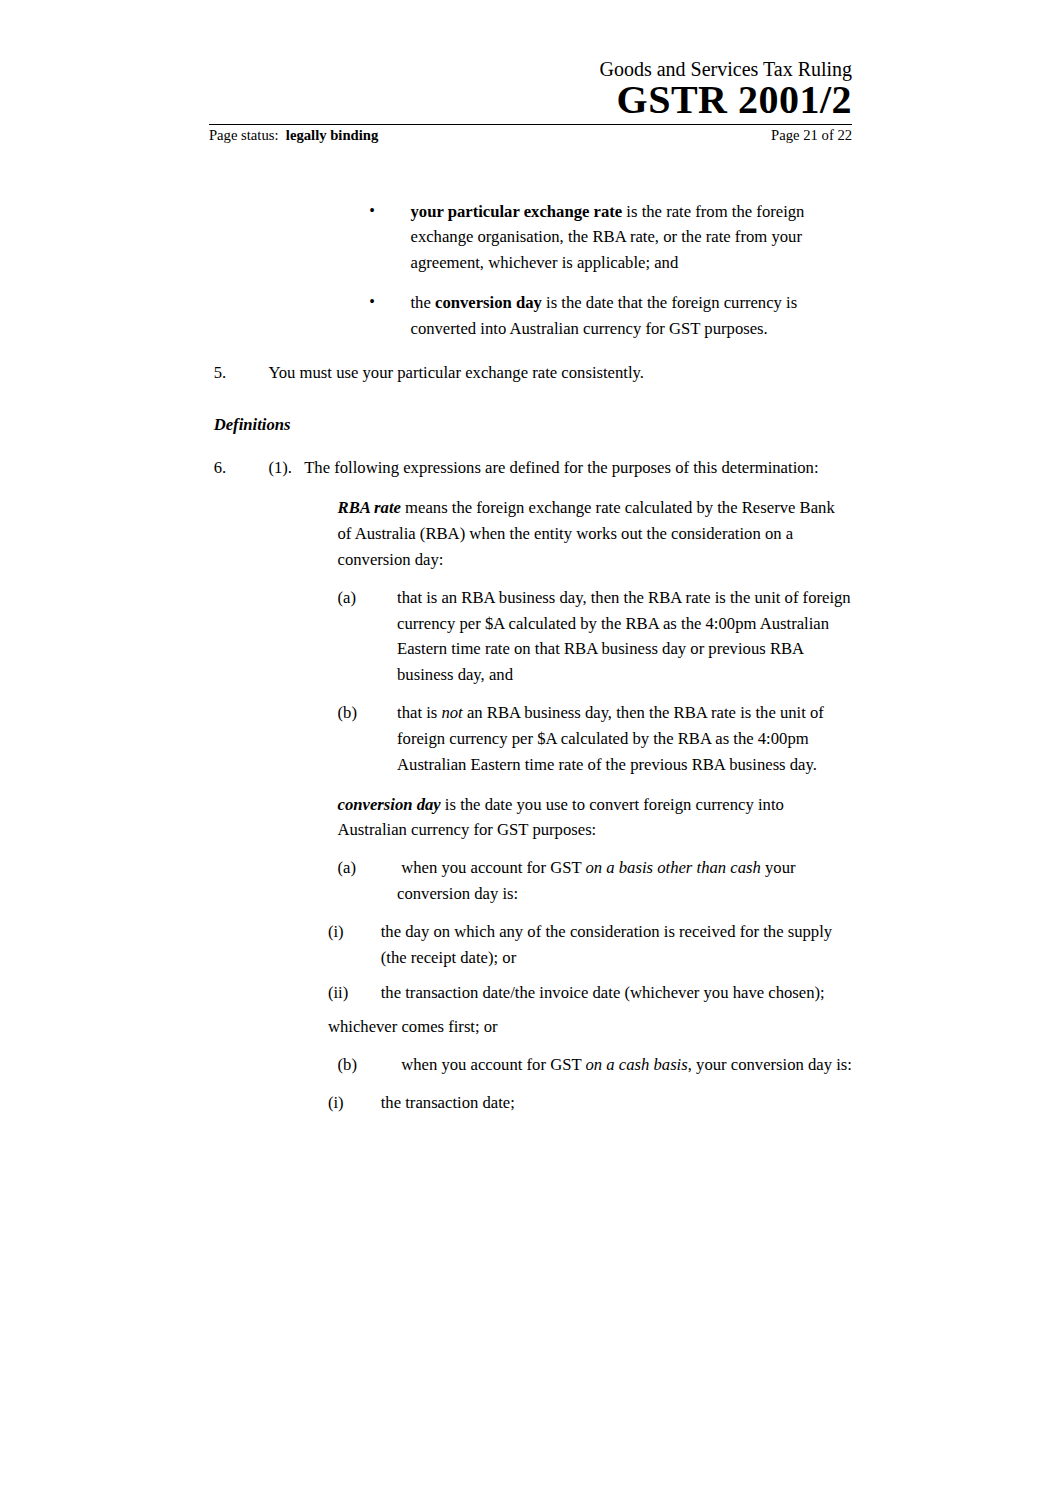Goods and Services Tax Ruling
GSTR 2001/2
Page status: legally binding
Page 21 of 22
your particular exchange rate is the rate from the foreign exchange organisation, the RBA rate, or the rate from your agreement, whichever is applicable; and
the conversion day is the date that the foreign currency is converted into Australian currency for GST purposes.
5.
You must use your particular exchange rate consistently.
Definitions
6.
(1). The following expressions are defined for the purposes of this determination:
RBA rate means the foreign exchange rate calculated by the Reserve Bank of Australia (RBA) when the entity works out the consideration on a conversion day:
(a)
that is an RBA business day, then the RBA rate is the unit of foreign currency per $A calculated by the RBA as the 4:00pm Australian Eastern time rate on that RBA business day or previous RBA business day, and
(b)
that is not an RBA business day, then the RBA rate is the unit of foreign currency per $A calculated by the RBA as the 4:00pm Australian Eastern time rate of the previous RBA business day.
conversion day is the date you use to convert foreign currency into Australian currency for GST purposes:
(a)
when you account for GST on a basis other than cash your conversion day is:
(i)
the day on which any of the consideration is received for the supply (the receipt date); or
(ii)
the transaction date/the invoice date (whichever you have chosen);
whichever comes first; or
(b)
when you account for GST on a cash basis, your conversion day is:
(i)
the transaction date;